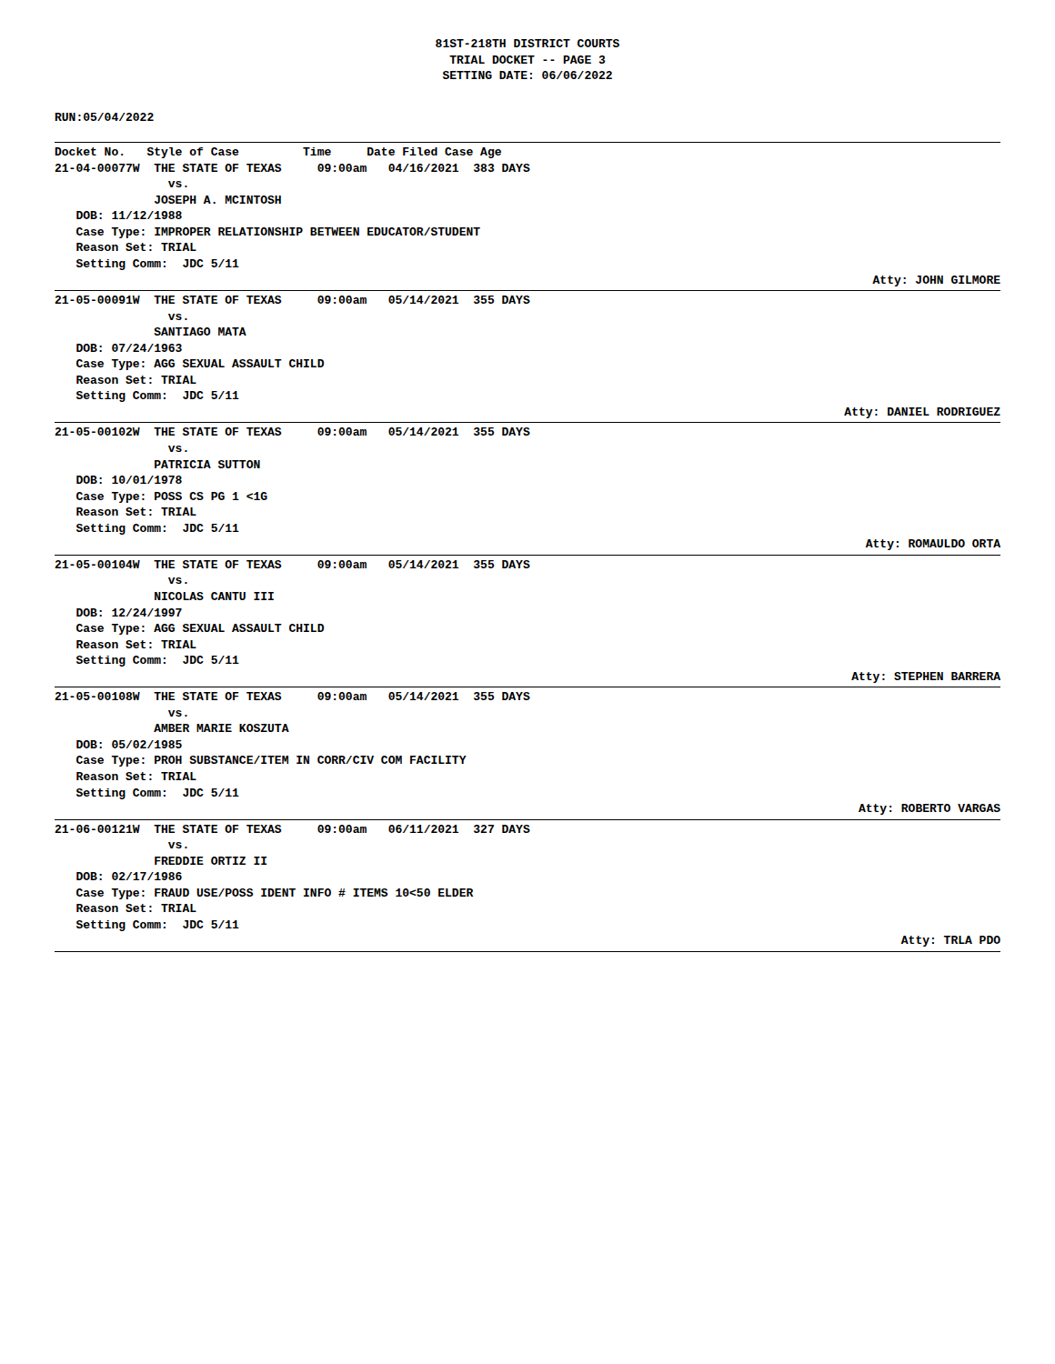81ST-218TH DISTRICT COURTS
TRIAL DOCKET -- PAGE 3
SETTING DATE: 06/06/2022
RUN:05/04/2022
| Docket No. Style of Case Time Date Filed Case Age |
21-04-00077W THE STATE OF TEXAS 09:00am 04/16/2021 383 DAYS vs. JOSEPH A. MCINTOSH DOB: 11/12/1988 Case Type: IMPROPER RELATIONSHIP BETWEEN EDUCATOR/STUDENT Reason Set: TRIAL Setting Comm: JDC 5/11
Atty: JOHN GILMORE
21-05-00091W THE STATE OF TEXAS 09:00am 05/14/2021 355 DAYS vs. SANTIAGO MATA DOB: 07/24/1963 Case Type: AGG SEXUAL ASSAULT CHILD Reason Set: TRIAL Setting Comm: JDC 5/11
Atty: DANIEL RODRIGUEZ
21-05-00102W THE STATE OF TEXAS 09:00am 05/14/2021 355 DAYS vs. PATRICIA SUTTON DOB: 10/01/1978 Case Type: POSS CS PG 1 <1G Reason Set: TRIAL Setting Comm: JDC 5/11
Atty: ROMAULDO ORTA
21-05-00104W THE STATE OF TEXAS 09:00am 05/14/2021 355 DAYS vs. NICOLAS CANTU III DOB: 12/24/1997 Case Type: AGG SEXUAL ASSAULT CHILD Reason Set: TRIAL Setting Comm: JDC 5/11
Atty: STEPHEN BARRERA
21-05-00108W THE STATE OF TEXAS 09:00am 05/14/2021 355 DAYS vs. AMBER MARIE KOSZUTA DOB: 05/02/1985 Case Type: PROH SUBSTANCE/ITEM IN CORR/CIV COM FACILITY Reason Set: TRIAL Setting Comm: JDC 5/11
Atty: ROBERTO VARGAS
21-06-00121W THE STATE OF TEXAS 09:00am 06/11/2021 327 DAYS vs. FREDDIE ORTIZ II DOB: 02/17/1986 Case Type: FRAUD USE/POSS IDENT INFO # ITEMS 10<50 ELDER Reason Set: TRIAL Setting Comm: JDC 5/11
Atty: TRLA PDO